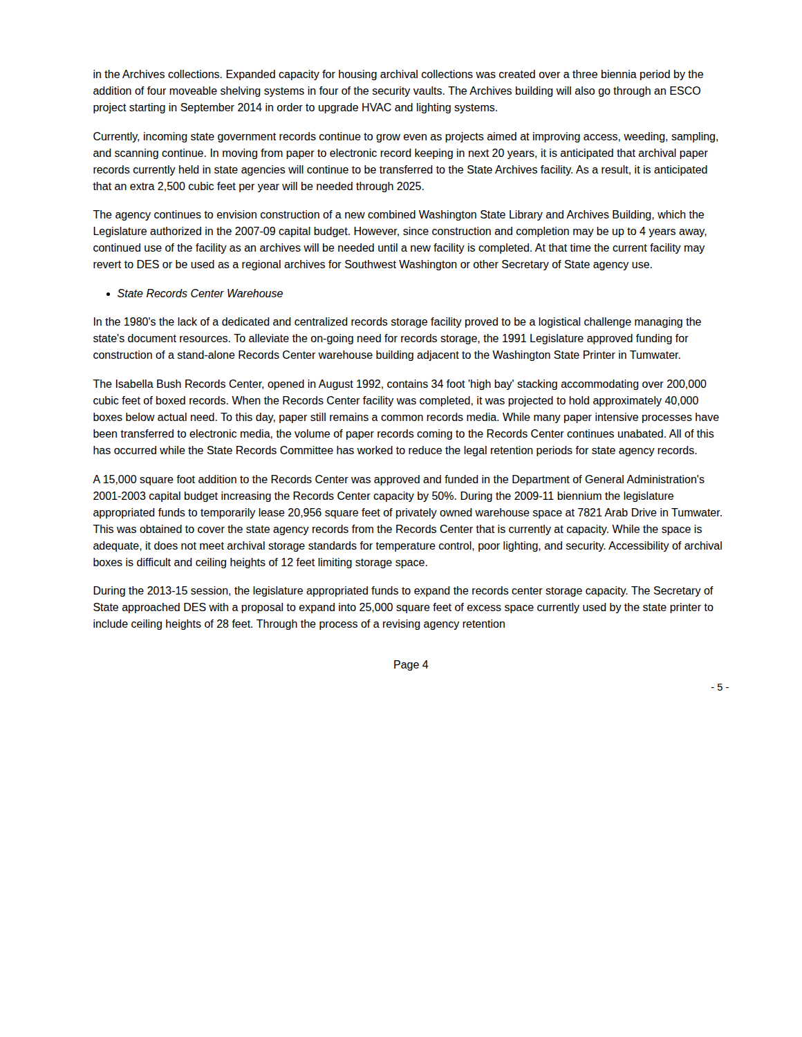in the Archives collections. Expanded capacity for housing archival collections was created over a three biennia period by the addition of four moveable shelving systems in four of the security vaults. The Archives building will also go through an ESCO project starting in September 2014 in order to upgrade HVAC and lighting systems.
Currently, incoming state government records continue to grow even as projects aimed at improving access, weeding, sampling, and scanning continue. In moving from paper to electronic record keeping in next 20 years, it is anticipated that archival paper records currently held in state agencies will continue to be transferred to the State Archives facility. As a result, it is anticipated that an extra 2,500 cubic feet per year will be needed through 2025.
The agency continues to envision construction of a new combined Washington State Library and Archives Building, which the Legislature authorized in the 2007-09 capital budget. However, since construction and completion may be up to 4 years away, continued use of the facility as an archives will be needed until a new facility is completed. At that time the current facility may revert to DES or be used as a regional archives for Southwest Washington or other Secretary of State agency use.
State Records Center Warehouse
In the 1980's the lack of a dedicated and centralized records storage facility proved to be a logistical challenge managing the state's document resources. To alleviate the on-going need for records storage, the 1991 Legislature approved funding for construction of a stand-alone Records Center warehouse building adjacent to the Washington State Printer in Tumwater.
The Isabella Bush Records Center, opened in August 1992, contains 34 foot 'high bay' stacking accommodating over 200,000 cubic feet of boxed records. When the Records Center facility was completed, it was projected to hold approximately 40,000 boxes below actual need. To this day, paper still remains a common records media. While many paper intensive processes have been transferred to electronic media, the volume of paper records coming to the Records Center continues unabated. All of this has occurred while the State Records Committee has worked to reduce the legal retention periods for state agency records.
A 15,000 square foot addition to the Records Center was approved and funded in the Department of General Administration's 2001-2003 capital budget increasing the Records Center capacity by 50%. During the 2009-11 biennium the legislature appropriated funds to temporarily lease 20,956 square feet of privately owned warehouse space at 7821 Arab Drive in Tumwater. This was obtained to cover the state agency records from the Records Center that is currently at capacity. While the space is adequate, it does not meet archival storage standards for temperature control, poor lighting, and security. Accessibility of archival boxes is difficult and ceiling heights of 12 feet limiting storage space.
During the 2013-15 session, the legislature appropriated funds to expand the records center storage capacity. The Secretary of State approached DES with a proposal to expand into 25,000 square feet of excess space currently used by the state printer to include ceiling heights of 28 feet. Through the process of a revising agency retention
Page 4
- 5 -